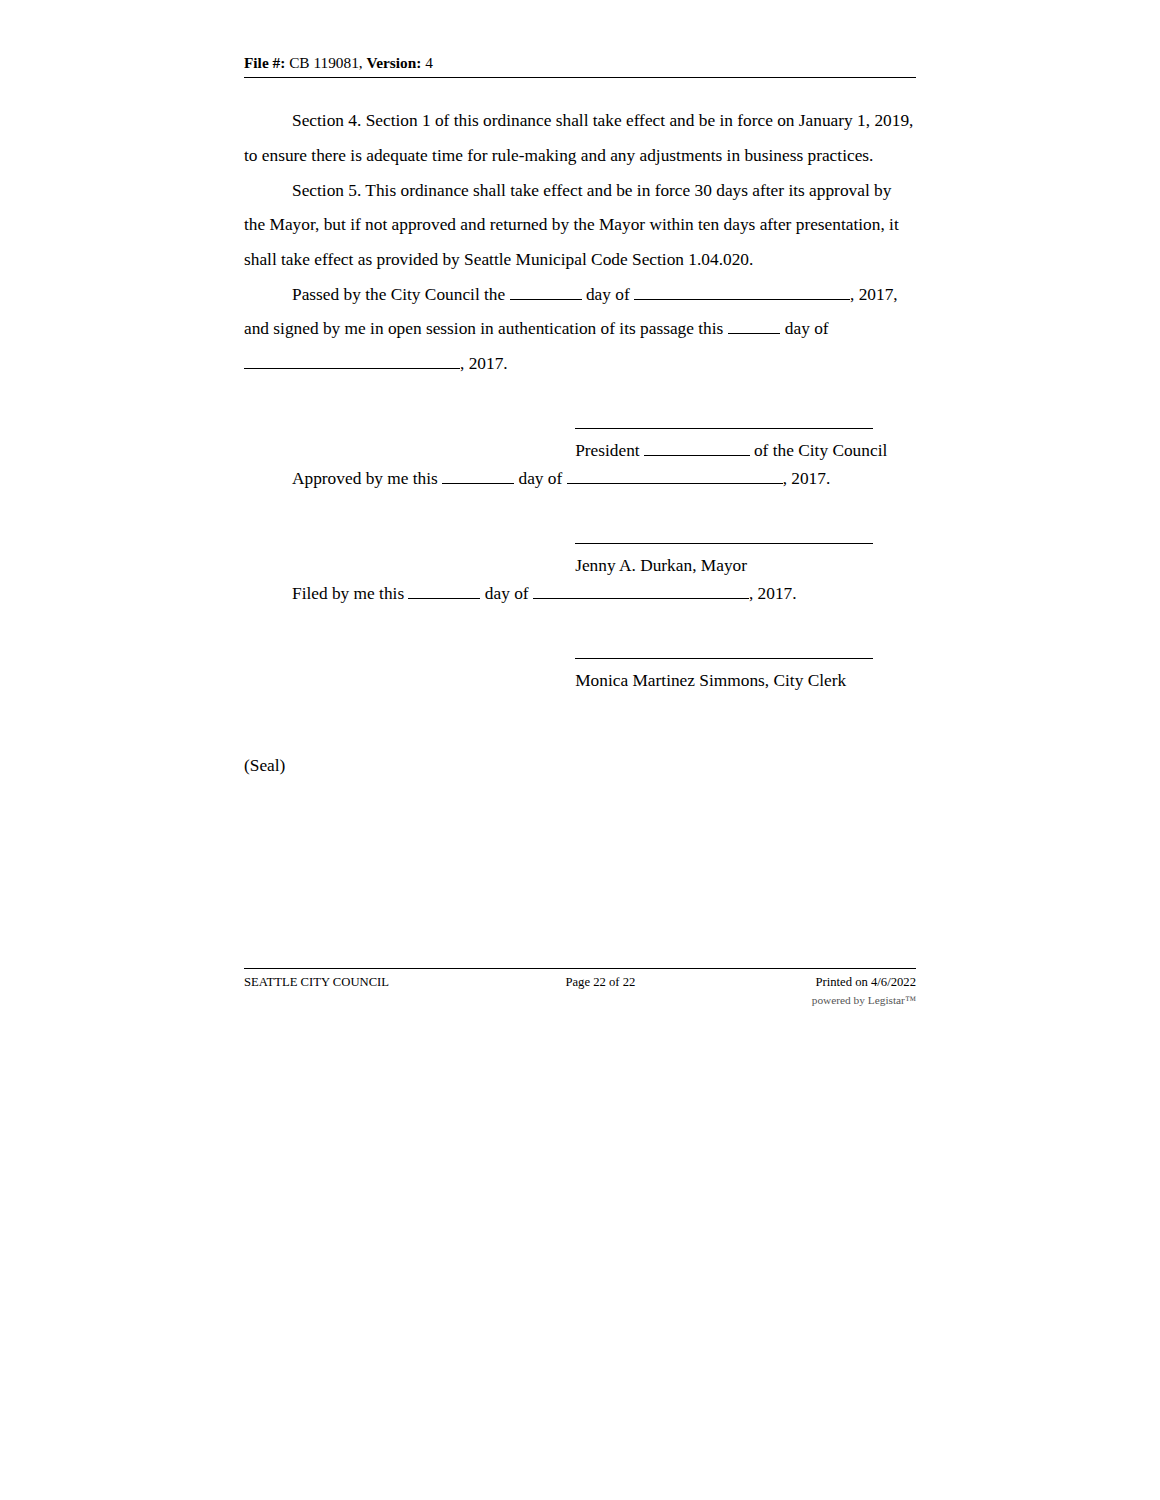File #: CB 119081, Version: 4
Section 4. Section 1 of this ordinance shall take effect and be in force on January 1, 2019, to ensure there is adequate time for rule-making and any adjustments in business practices.
Section 5. This ordinance shall take effect and be in force 30 days after its approval by the Mayor, but if not approved and returned by the Mayor within ten days after presentation, it shall take effect as provided by Seattle Municipal Code Section 1.04.020.
Passed by the City Council the day of , 2017, and signed by me in open session in authentication of its passage this day of , 2017.
President of the City Council
Approved by me this day of , 2017.
Jenny A. Durkan, Mayor
Filed by me this day of , 2017.
Monica Martinez Simmons, City Clerk
(Seal)
SEATTLE CITY COUNCIL
Page 22 of 22
Printed on 4/6/2022
powered by Legistar™